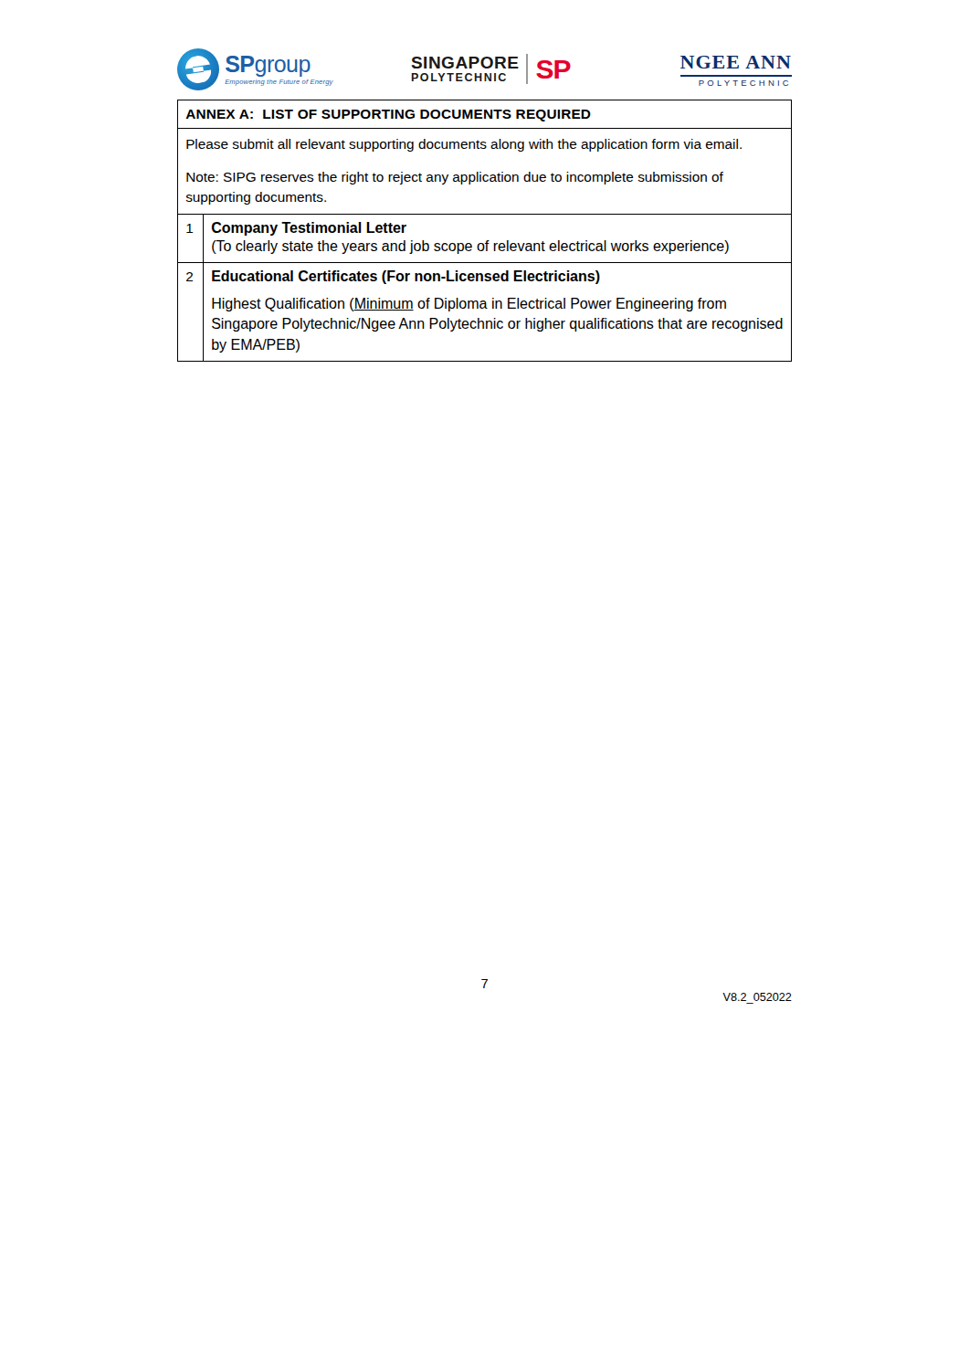SPgroup
Empowering the Future of Energy
SINGAPORE
POLYTECHNIC
SP
NGEE ANN
POLYTECHNIC
| ANNEX A: LIST OF SUPPORTING DOCUMENTS REQUIRED |
| Please submit all relevant supporting documents along with the application form via email. Note: SIPG reserves the right to reject any application due to incomplete submission of supporting documents. |
| 1 | Company Testimonial Letter (To clearly state the years and job scope of relevant electrical works experience) |
| 2 | Educational Certificates (For non-Licensed Electricians) Highest Qualification ( Minimum of Diploma in Electrical Power Engineering from Singapore Polytechnic/Ngee Ann Polytechnic or higher qualifications that are recognised by EMA/PEB) |
7
V8.2_052022